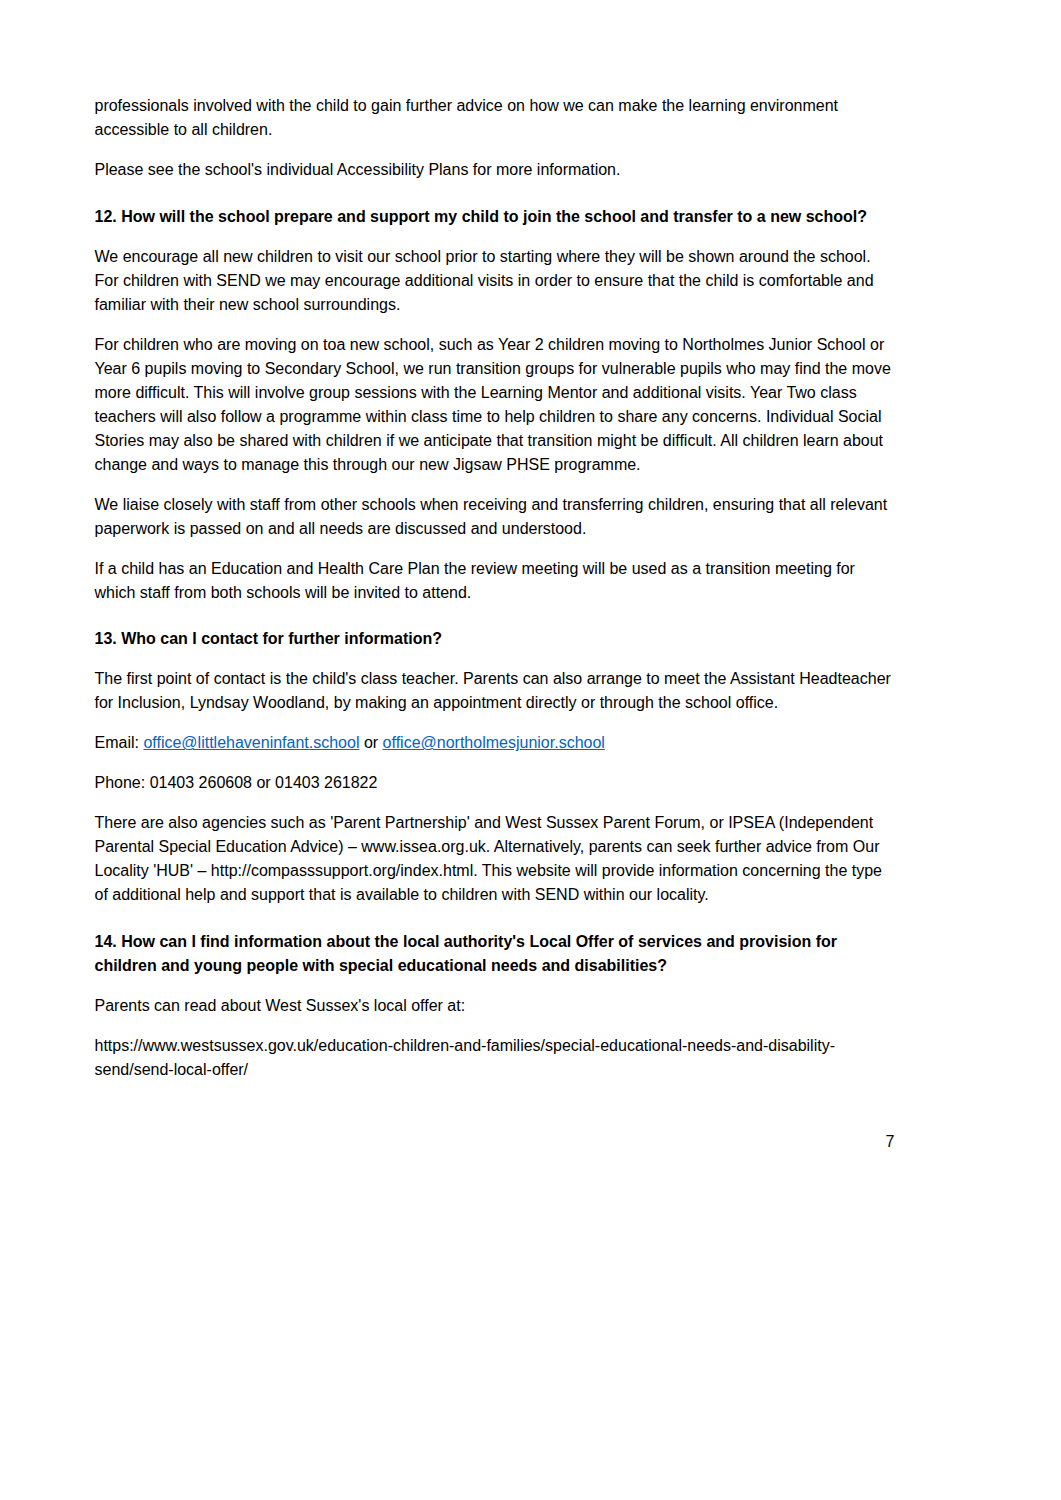professionals involved with the child to gain further advice on how we can make the learning environment accessible to all children.
Please see the school's individual Accessibility Plans for more information.
12. How will the school prepare and support my child to join the school and transfer to a new school?
We encourage all new children to visit our school prior to starting where they will be shown around the school. For children with SEND we may encourage additional visits in order to ensure that the child is comfortable and familiar with their new school surroundings.
For children who are moving on toa new school, such as Year 2 children moving to Northolmes Junior School or Year 6 pupils moving to Secondary School, we run transition groups for vulnerable pupils who may find the move more difficult. This will involve group sessions with the Learning Mentor and additional visits. Year Two class teachers will also follow a programme within class time to help children to share any concerns. Individual Social Stories may also be shared with children if we anticipate that transition might be difficult. All children learn about change and ways to manage this through our new Jigsaw PHSE programme.
We liaise closely with staff from other schools when receiving and transferring children, ensuring that all relevant paperwork is passed on and all needs are discussed and understood.
If a child has an Education and Health Care Plan the review meeting will be used as a transition meeting for which staff from both schools will be invited to attend.
13. Who can I contact for further information?
The first point of contact is the child's class teacher. Parents can also arrange to meet the Assistant Headteacher for Inclusion, Lyndsay Woodland, by making an appointment directly or through the school office.
Email: office@littlehaveninfant.school or office@northolmesjunior.school
Phone: 01403 260608 or 01403 261822
There are also agencies such as 'Parent Partnership' and West Sussex Parent Forum, or IPSEA (Independent Parental Special Education Advice) – www.issea.org.uk. Alternatively, parents can seek further advice from Our Locality 'HUB' – http://compasssupport.org/index.html. This website will provide information concerning the type of additional help and support that is available to children with SEND within our locality.
14. How can I find information about the local authority's Local Offer of services and provision for children and young people with special educational needs and disabilities?
Parents can read about West Sussex's local offer at:
https://www.westsussex.gov.uk/education-children-and-families/special-educational-needs-and-disability-send/send-local-offer/
7